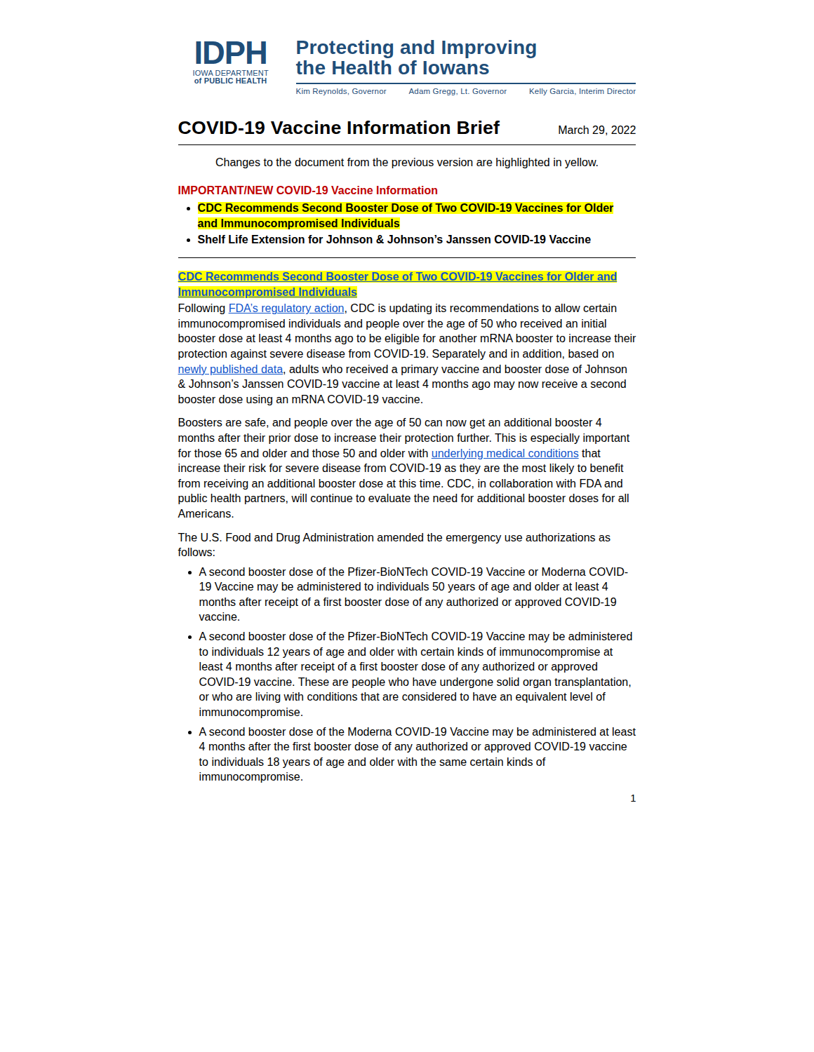IDPH IOWA DEPARTMENT
of PUBLIC HEALTH
Protecting and Improving the Health of Iowans
Kim Reynolds, Governor Adam Gregg, Lt. Governor Kelly Garcia, Interim Director
COVID-19 Vaccine Information Brief
March 29, 2022
Changes to the document from the previous version are highlighted in yellow.
IMPORTANT/NEW COVID-19 Vaccine Information
CDC Recommends Second Booster Dose of Two COVID-19 Vaccines for Older and Immunocompromised Individuals
Shelf Life Extension for Johnson & Johnson’s Janssen COVID-19 Vaccine
CDC Recommends Second Booster Dose of Two COVID-19 Vaccines for Older and Immunocompromised Individuals
Following FDA’s regulatory action, CDC is updating its recommendations to allow certain immunocompromised individuals and people over the age of 50 who received an initial booster dose at least 4 months ago to be eligible for another mRNA booster to increase their protection against severe disease from COVID-19. Separately and in addition, based on newly published data, adults who received a primary vaccine and booster dose of Johnson & Johnson’s Janssen COVID-19 vaccine at least 4 months ago may now receive a second booster dose using an mRNA COVID-19 vaccine.
Boosters are safe, and people over the age of 50 can now get an additional booster 4 months after their prior dose to increase their protection further. This is especially important for those 65 and older and those 50 and older with underlying medical conditions that increase their risk for severe disease from COVID-19 as they are the most likely to benefit from receiving an additional booster dose at this time. CDC, in collaboration with FDA and public health partners, will continue to evaluate the need for additional booster doses for all Americans.
The U.S. Food and Drug Administration amended the emergency use authorizations as follows:
A second booster dose of the Pfizer-BioNTech COVID-19 Vaccine or Moderna COVID-19 Vaccine may be administered to individuals 50 years of age and older at least 4 months after receipt of a first booster dose of any authorized or approved COVID-19 vaccine.
A second booster dose of the Pfizer-BioNTech COVID-19 Vaccine may be administered to individuals 12 years of age and older with certain kinds of immunocompromise at least 4 months after receipt of a first booster dose of any authorized or approved COVID-19 vaccine. These are people who have undergone solid organ transplantation, or who are living with conditions that are considered to have an equivalent level of immunocompromise.
A second booster dose of the Moderna COVID-19 Vaccine may be administered at least 4 months after the first booster dose of any authorized or approved COVID-19 vaccine to individuals 18 years of age and older with the same certain kinds of immunocompromise.
1